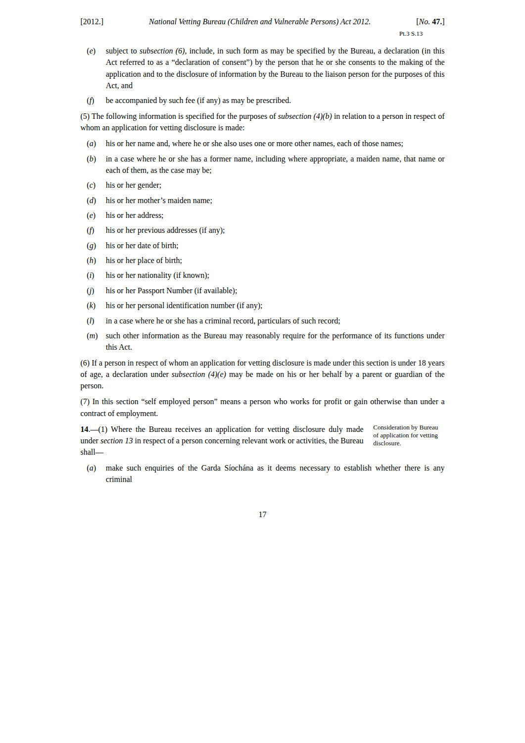[2012.] National Vetting Bureau (Children and Vulnerable Persons) Act 2012. [No. 47.]
Pt.3 S.13
(e) subject to subsection (6), include, in such form as may be specified by the Bureau, a declaration (in this Act referred to as a “declaration of consent”) by the person that he or she consents to the making of the application and to the disclosure of information by the Bureau to the liaison person for the purposes of this Act, and
(f) be accompanied by such fee (if any) as may be prescribed.
(5) The following information is specified for the purposes of subsection (4)(b) in relation to a person in respect of whom an application for vetting disclosure is made:
(a) his or her name and, where he or she also uses one or more other names, each of those names;
(b) in a case where he or she has a former name, including where appropriate, a maiden name, that name or each of them, as the case may be;
(c) his or her gender;
(d) his or her mother’s maiden name;
(e) his or her address;
(f) his or her previous addresses (if any);
(g) his or her date of birth;
(h) his or her place of birth;
(i) his or her nationality (if known);
(j) his or her Passport Number (if available);
(k) his or her personal identification number (if any);
(l) in a case where he or she has a criminal record, particulars of such record;
(m) such other information as the Bureau may reasonably require for the performance of its functions under this Act.
(6) If a person in respect of whom an application for vetting disclosure is made under this section is under 18 years of age, a declaration under subsection (4)(e) may be made on his or her behalf by a parent or guardian of the person.
(7) In this section “self employed person” means a person who works for profit or gain otherwise than under a contract of employment.
Consideration by Bureau of application for vetting disclosure.
14.—(1) Where the Bureau receives an application for vetting disclosure duly made under section 13 in respect of a person concerning relevant work or activities, the Bureau shall—
(a) make such enquiries of the Garda Síochána as it deems necessary to establish whether there is any criminal
17